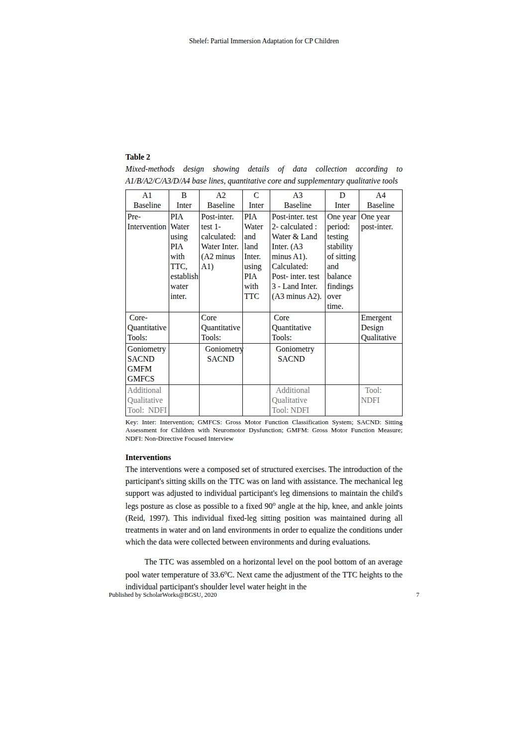Shelef: Partial Immersion Adaptation for CP Children
Table 2
Mixed-methods design showing details of data collection according to A1/B/A2/C/A3/D/A4 base lines, quantitative core and supplementary qualitative tools
| A1 Baseline | B Inter | A2 Baseline | C Inter | A3 Baseline | D Inter | A4 Baseline |
| Pre-Intervention | PIA Water using PIA with TTC, establish water inter. | Post-inter. test 1- calculated: Water Inter. (A2 minus A1) | PIA Water and land Inter. using PIA with TTC | Post-inter. test 2- calculated : Water & Land Inter. (A3 minus A1). Calculated: Post- inter. test 3 - Land Inter. (A3 minus A2). | One year period: testing stability of sitting and balance findings over time. | One year post-inter. |
| Core-Quanti t ative Tools: | | Core Quanti t ative Tools: | | Core Quantitative Tools: | | Emergent Design Qualitative |
| Goniometry SACND GMFM GMFCS | | Goniometry SACND | | Goniometry SACND | | |
| Additional Qualitative Tool: NDFI | | | | Additional Qualitative Tool: NDFI | | Tool: NDFI |
Key: Inter: Intervention; GMFCS: Gross Motor Function Classification System; SACND: Sitting Assessment for Children with Neuromotor Dysfunction; GMFM: Gross Motor Function Measure; NDFI: Non-Directive Focused Interview
Interventions
The interventions were a composed set of structured exercises. The introduction of the participant's sitting skills on the TTC was on land with assistance. The mechanical leg support was adjusted to individual participant's leg dimensions to maintain the child's legs posture as close as possible to a fixed 90o angle at the hip, knee, and ankle joints (Reid, 1997). This individual fixed-leg sitting position was maintained during all treatments in water and on land environments in order to equalize the conditions under which the data were collected between environments and during evaluations.
The TTC was assembled on a horizontal level on the pool bottom of an average pool water temperature of 33.6oC. Next came the adjustment of the TTC heights to the individual participant's shoulder level water height in the
Published by ScholarWorks@BGSU, 2020 7